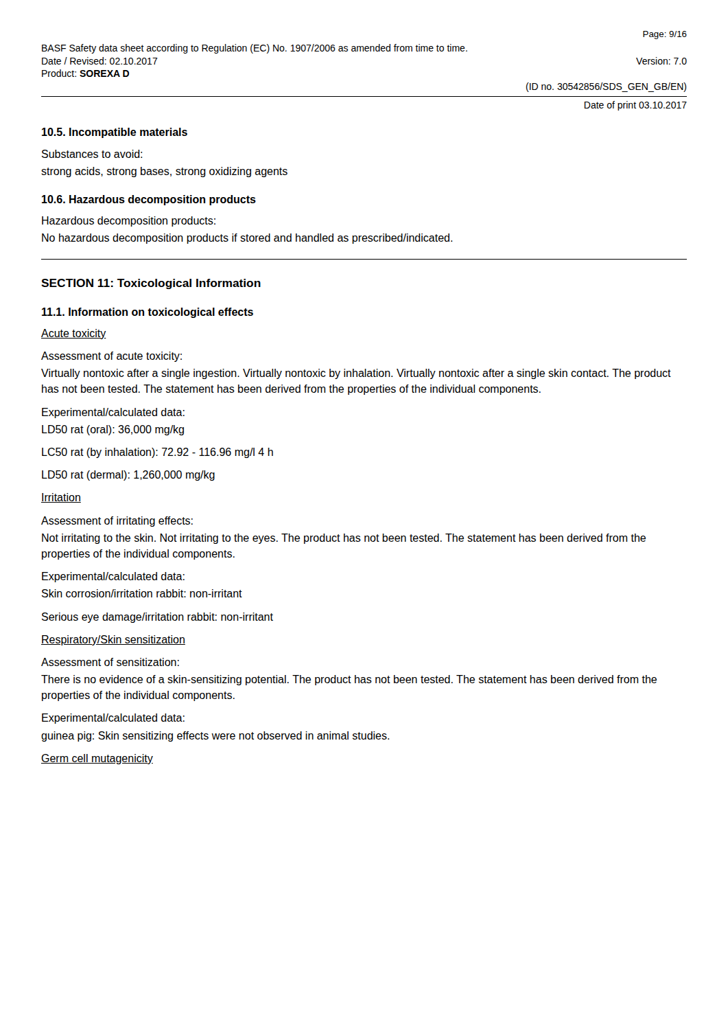Page: 9/16
BASF Safety data sheet according to Regulation (EC) No. 1907/2006 as amended from time to time.
Date / Revised: 02.10.2017 Version: 7.0
Product: SOREXA D
(ID no. 30542856/SDS_GEN_GB/EN)
Date of print 03.10.2017
10.5. Incompatible materials
Substances to avoid:
strong acids, strong bases, strong oxidizing agents
10.6. Hazardous decomposition products
Hazardous decomposition products:
No hazardous decomposition products if stored and handled as prescribed/indicated.
SECTION 11: Toxicological Information
11.1. Information on toxicological effects
Acute toxicity
Assessment of acute toxicity:
Virtually nontoxic after a single ingestion. Virtually nontoxic by inhalation. Virtually nontoxic after a single skin contact. The product has not been tested. The statement has been derived from the properties of the individual components.
Experimental/calculated data:
LD50 rat (oral): 36,000 mg/kg
LC50 rat (by inhalation): 72.92 - 116.96 mg/l 4 h
LD50 rat (dermal): 1,260,000 mg/kg
Irritation
Assessment of irritating effects:
Not irritating to the skin. Not irritating to the eyes. The product has not been tested. The statement has been derived from the properties of the individual components.
Experimental/calculated data:
Skin corrosion/irritation rabbit: non-irritant
Serious eye damage/irritation rabbit: non-irritant
Respiratory/Skin sensitization
Assessment of sensitization:
There is no evidence of a skin-sensitizing potential. The product has not been tested. The statement has been derived from the properties of the individual components.
Experimental/calculated data:
guinea pig: Skin sensitizing effects were not observed in animal studies.
Germ cell mutagenicity